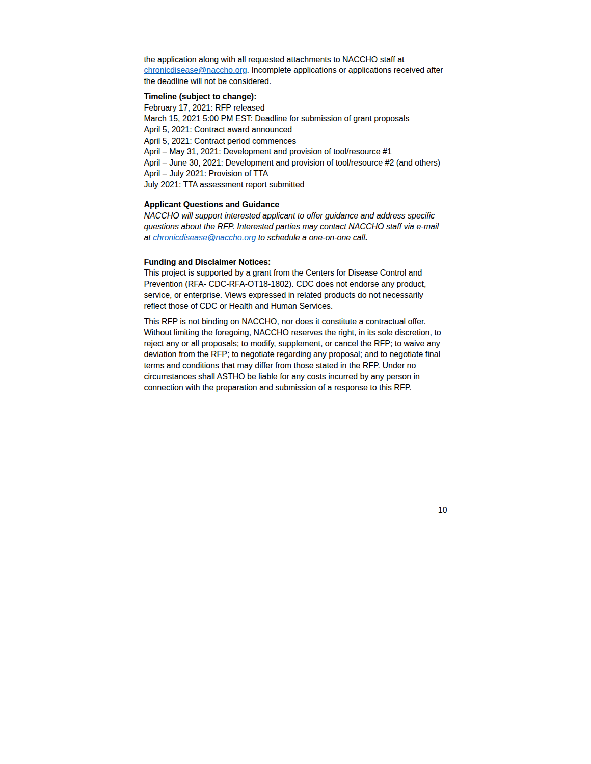the application along with all requested attachments to NACCHO staff at chronicdisease@naccho.org. Incomplete applications or applications received after the deadline will not be considered.
Timeline (subject to change):
February 17, 2021: RFP released
March 15, 2021 5:00 PM EST: Deadline for submission of grant proposals
April 5, 2021: Contract award announced
April 5, 2021: Contract period commences
April – May 31, 2021: Development and provision of tool/resource #1
April – June 30, 2021: Development and provision of tool/resource #2 (and others)
April – July 2021: Provision of TTA
July 2021: TTA assessment report submitted
Applicant Questions and Guidance
NACCHO will support interested applicant to offer guidance and address specific questions about the RFP. Interested parties may contact NACCHO staff via e-mail at chronicdisease@naccho.org to schedule a one-on-one call.
Funding and Disclaimer Notices:
This project is supported by a grant from the Centers for Disease Control and Prevention (RFA- CDC-RFA-OT18-1802). CDC does not endorse any product, service, or enterprise. Views expressed in related products do not necessarily reflect those of CDC or Health and Human Services.
This RFP is not binding on NACCHO, nor does it constitute a contractual offer. Without limiting the foregoing, NACCHO reserves the right, in its sole discretion, to reject any or all proposals; to modify, supplement, or cancel the RFP; to waive any deviation from the RFP; to negotiate regarding any proposal; and to negotiate final terms and conditions that may differ from those stated in the RFP. Under no circumstances shall ASTHO be liable for any costs incurred by any person in connection with the preparation and submission of a response to this RFP.
10